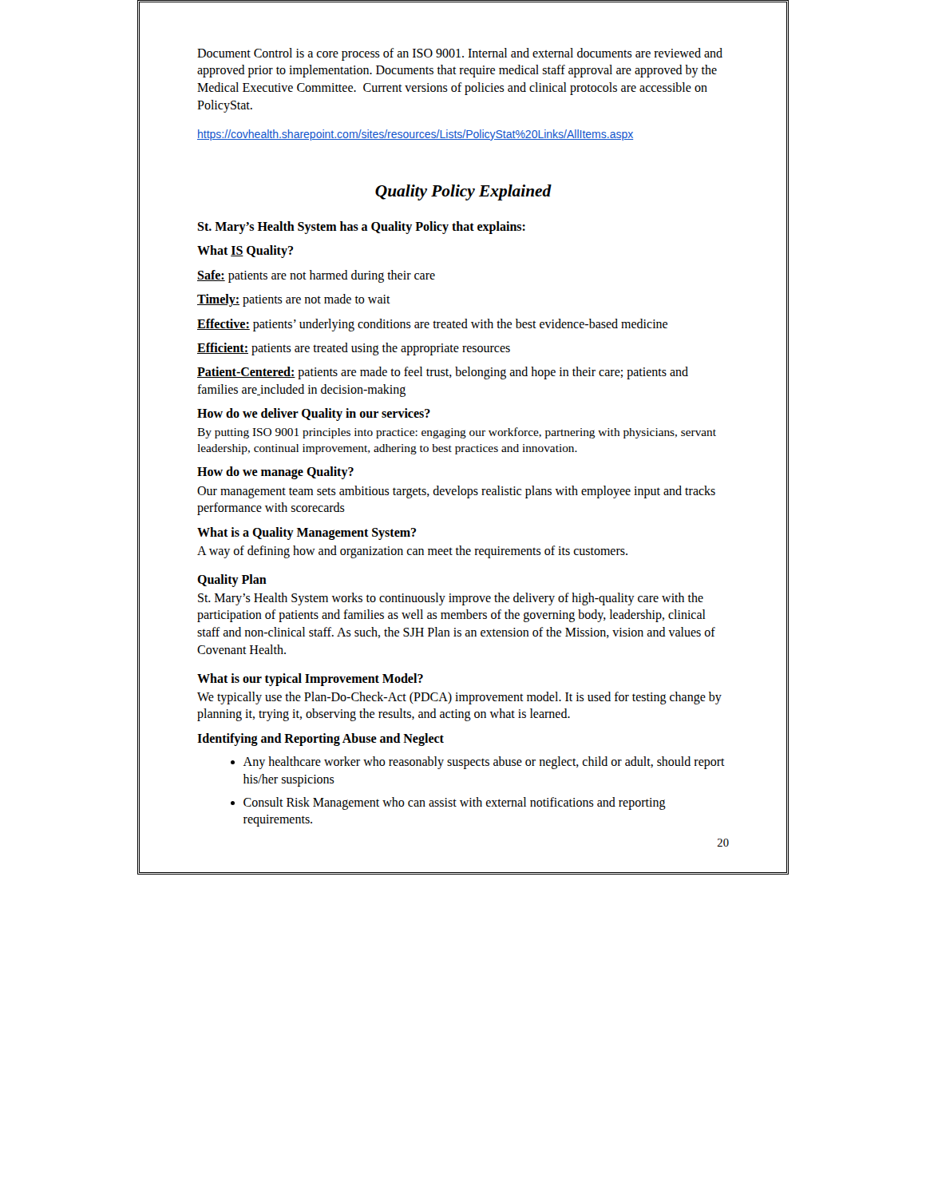Document Control is a core process of an ISO 9001. Internal and external documents are reviewed and approved prior to implementation. Documents that require medical staff approval are approved by the Medical Executive Committee. Current versions of policies and clinical protocols are accessible on PolicyStat.
https://covhealth.sharepoint.com/sites/resources/Lists/PolicyStat%20Links/AllItems.aspx
Quality Policy Explained
St. Mary’s Health System has a Quality Policy that explains:
What IS Quality?
Safe: patients are not harmed during their care
Timely: patients are not made to wait
Effective: patients’ underlying conditions are treated with the best evidence-based medicine
Efficient: patients are treated using the appropriate resources
Patient-Centered: patients are made to feel trust, belonging and hope in their care; patients and families are included in decision-making
How do we deliver Quality in our services?
By putting ISO 9001 principles into practice: engaging our workforce, partnering with physicians, servant leadership, continual improvement, adhering to best practices and innovation.
How do we manage Quality?
Our management team sets ambitious targets, develops realistic plans with employee input and tracks performance with scorecards
What is a Quality Management System?
A way of defining how and organization can meet the requirements of its customers.
Quality Plan
St. Mary’s Health System works to continuously improve the delivery of high-quality care with the participation of patients and families as well as members of the governing body, leadership, clinical staff and non-clinical staff. As such, the SJH Plan is an extension of the Mission, vision and values of Covenant Health.
What is our typical Improvement Model?
We typically use the Plan-Do-Check-Act (PDCA) improvement model. It is used for testing change by planning it, trying it, observing the results, and acting on what is learned.
Identifying and Reporting Abuse and Neglect
Any healthcare worker who reasonably suspects abuse or neglect, child or adult, should report his/her suspicions
Consult Risk Management who can assist with external notifications and reporting requirements.
20